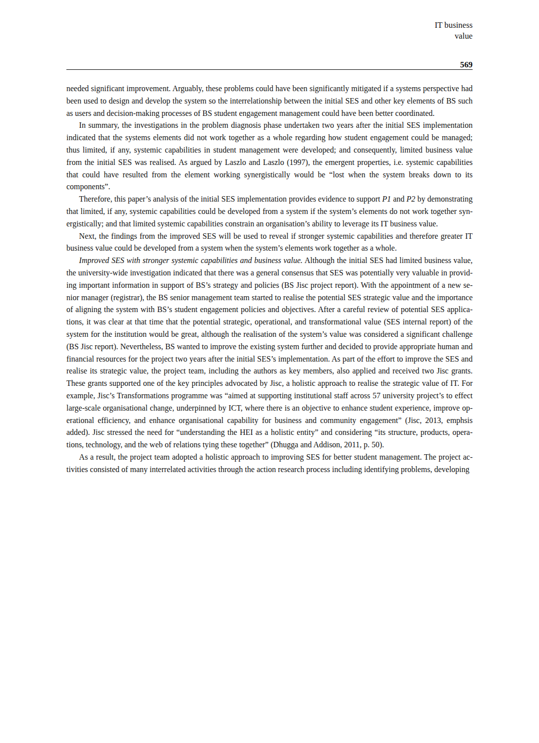IT business
value
569
needed significant improvement. Arguably, these problems could have been significantly mitigated if a systems perspective had been used to design and develop the system so the interrelationship between the initial SES and other key elements of BS such as users and decision-making processes of BS student engagement management could have been better coordinated.
In summary, the investigations in the problem diagnosis phase undertaken two years after the initial SES implementation indicated that the systems elements did not work together as a whole regarding how student engagement could be managed; thus limited, if any, systemic capabilities in student management were developed; and consequently, limited business value from the initial SES was realised. As argued by Laszlo and Laszlo (1997), the emergent properties, i.e. systemic capabilities that could have resulted from the element working synergistically would be “lost when the system breaks down to its components”.
Therefore, this paper’s analysis of the initial SES implementation provides evidence to support P1 and P2 by demonstrating that limited, if any, systemic capabilities could be developed from a system if the system’s elements do not work together synergistically; and that limited systemic capabilities constrain an organisation’s ability to leverage its IT business value.
Next, the findings from the improved SES will be used to reveal if stronger systemic capabilities and therefore greater IT business value could be developed from a system when the system’s elements work together as a whole.
Improved SES with stronger systemic capabilities and business value. Although the initial SES had limited business value, the university-wide investigation indicated that there was a general consensus that SES was potentially very valuable in providing important information in support of BS’s strategy and policies (BS Jisc project report). With the appointment of a new senior manager (registrar), the BS senior management team started to realise the potential SES strategic value and the importance of aligning the system with BS’s student engagement policies and objectives. After a careful review of potential SES applications, it was clear at that time that the potential strategic, operational, and transformational value (SES internal report) of the system for the institution would be great, although the realisation of the system’s value was considered a significant challenge (BS Jisc report). Nevertheless, BS wanted to improve the existing system further and decided to provide appropriate human and financial resources for the project two years after the initial SES’s implementation. As part of the effort to improve the SES and realise its strategic value, the project team, including the authors as key members, also applied and received two Jisc grants. These grants supported one of the key principles advocated by Jisc, a holistic approach to realise the strategic value of IT. For example, Jisc’s Transformations programme was “aimed at supporting institutional staff across 57 university project’s to effect large-scale organisational change, underpinned by ICT, where there is an objective to enhance student experience, improve operational efficiency, and enhance organisational capability for business and community engagement” (Jisc, 2013, emphsis added). Jisc stressed the need for “understanding the HEI as a holistic entity” and considering “its structure, products, operations, technology, and the web of relations tying these together” (Dhugga and Addison, 2011, p. 50).
As a result, the project team adopted a holistic approach to improving SES for better student management. The project activities consisted of many interrelated activities through the action research process including identifying problems, developing